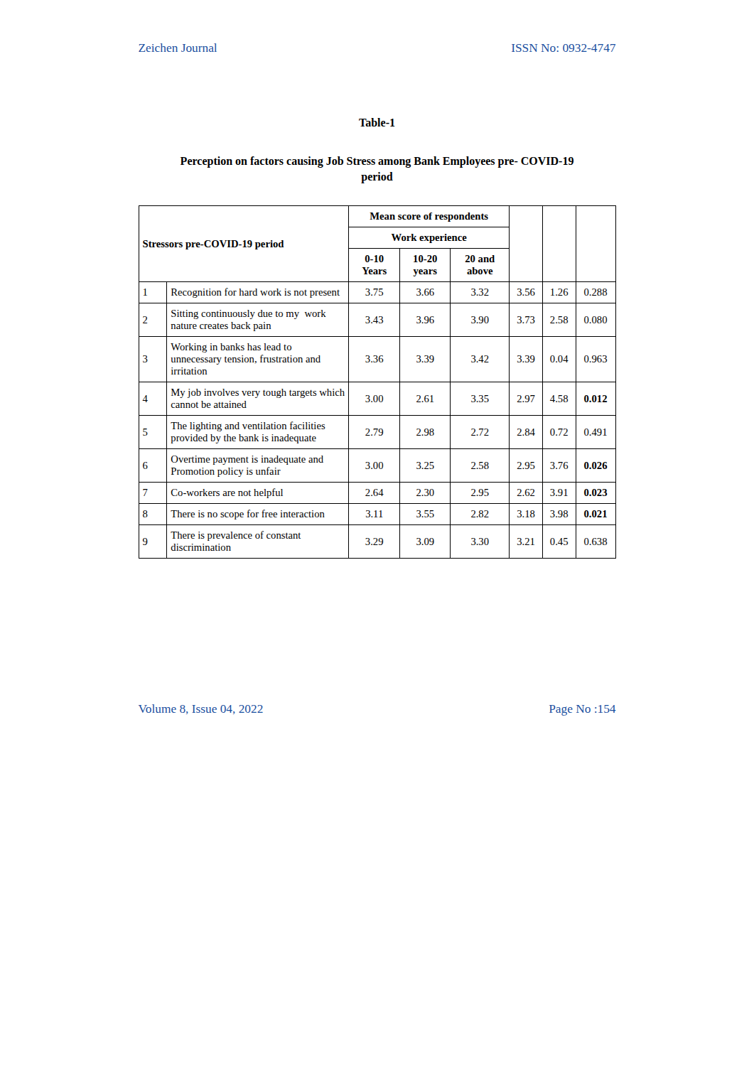Zeichen Journal ISSN No: 0932-4747
Table-1
Perception on factors causing Job Stress among Bank Employees pre- COVID-19
period
| Stressors pre-COVID-19 period | Mean score of respondents | | | |
| --- | --- | --- | --- | --- |
| Work experience |
| 0-10 Years | 10-20 years | 20 and above |
| 1 | Recognition for hard work is not present | 3.75 | 3.66 | 3.32 | 3.56 | 1.26 | 0.288 |
| 2 | Sitting continuously due to my work nature creates back pain | 3.43 | 3.96 | 3.90 | 3.73 | 2.58 | 0.080 |
| 3 | Working in banks has lead to unnecessary tension, frustration and irritation | 3.36 | 3.39 | 3.42 | 3.39 | 0.04 | 0.963 |
| 4 | My job involves very tough targets which cannot be attained | 3.00 | 2.61 | 3.35 | 2.97 | 4.58 | 0.012 |
| 5 | The lighting and ventilation facilities provided by the bank is inadequate | 2.79 | 2.98 | 2.72 | 2.84 | 0.72 | 0.491 |
| 6 | Overtime payment is inadequate and Promotion policy is unfair | 3.00 | 3.25 | 2.58 | 2.95 | 3.76 | 0.026 |
| 7 | Co-workers are not helpful | 2.64 | 2.30 | 2.95 | 2.62 | 3.91 | 0.023 |
| 8 | There is no scope for free interaction | 3.11 | 3.55 | 2.82 | 3.18 | 3.98 | 0.021 |
| 9 | There is prevalence of constant discrimination | 3.29 | 3.09 | 3.30 | 3.21 | 0.45 | 0.638 |
Volume 8, Issue 04, 2022 Page No :154